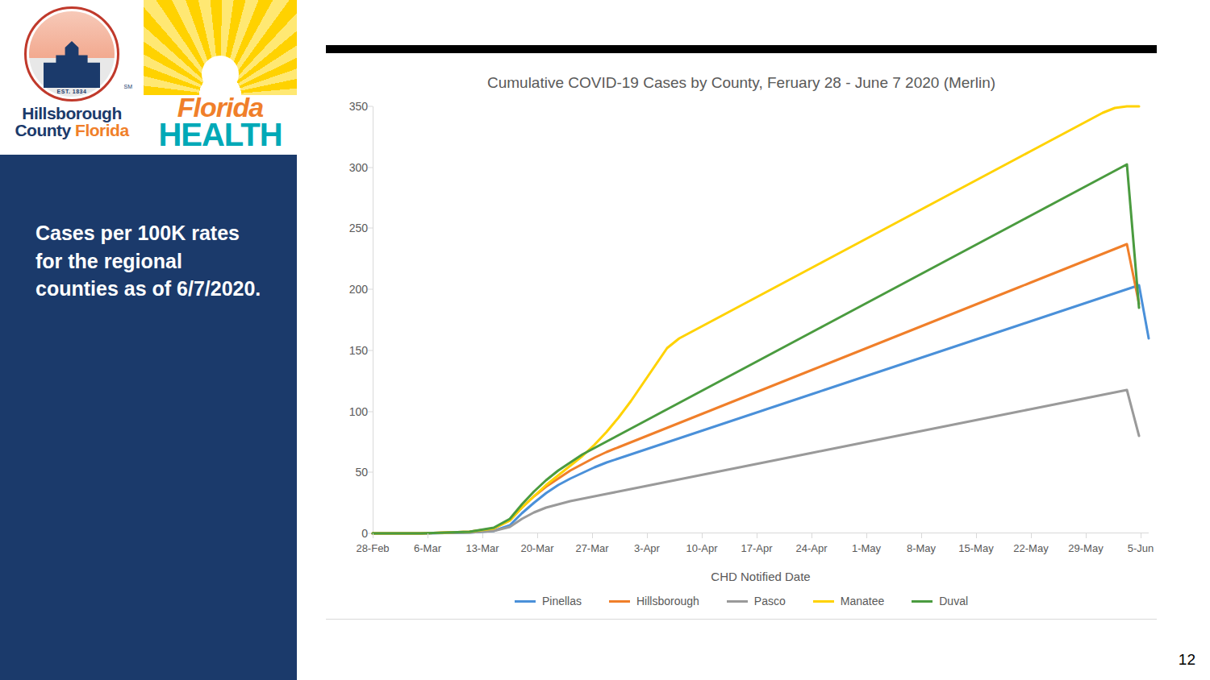EST. 1834
SM
Hillsborough
County Florida
Florida
HEALTH
Cases per 100K rates for the regional counties as of 6/7/2020.
Cumulative COVID-19 Cases by County, Feruary 28 - June 7 2020 (Merlin)
350
300
250
200
150
100
50
0
28-Feb
6-Mar
13-Mar
20-Mar
27-Mar
3-Apr
10-Apr
17-Apr
24-Apr
1-May
8-May
15-May
22-May
29-May
5-Jun
CHD Notified Date
Pinellas
Hillsborough
Pasco
Manatee
Duval
12